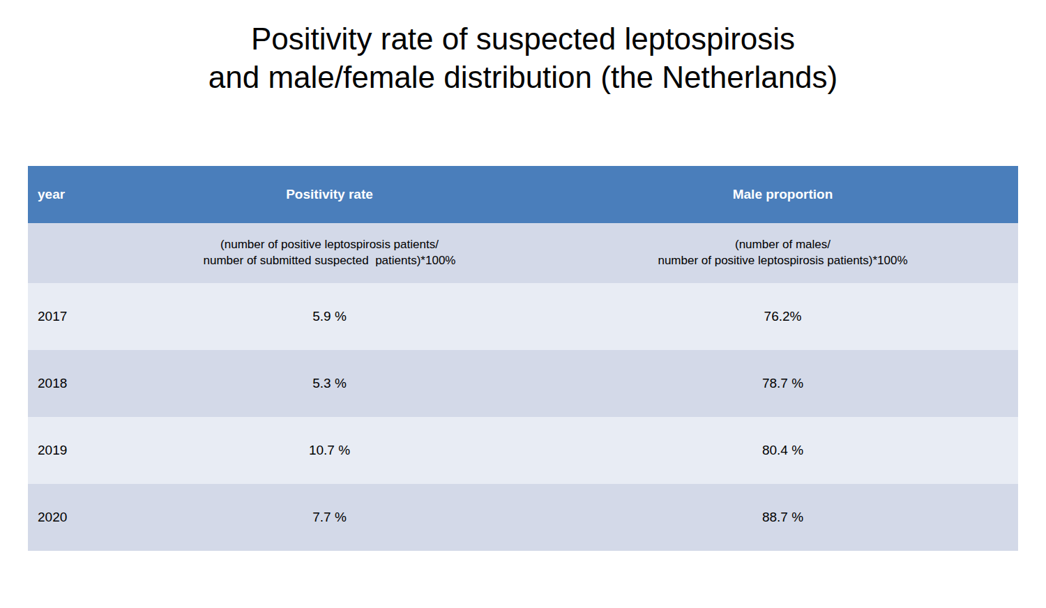Positivity rate of suspected leptospirosis
and male/female distribution (the Netherlands)
| year | Positivity rate | Male proportion |
| --- | --- | --- |
| | (number of positive leptospirosis patients/ number of submitted suspected patients)*100% | (number of males/ number of positive leptospirosis patients)*100% |
| 2017 | 5.9 % | 76.2% |
| 2018 | 5.3 % | 78.7 % |
| 2019 | 10.7 % | 80.4 % |
| 2020 | 7.7 % | 88.7 % |